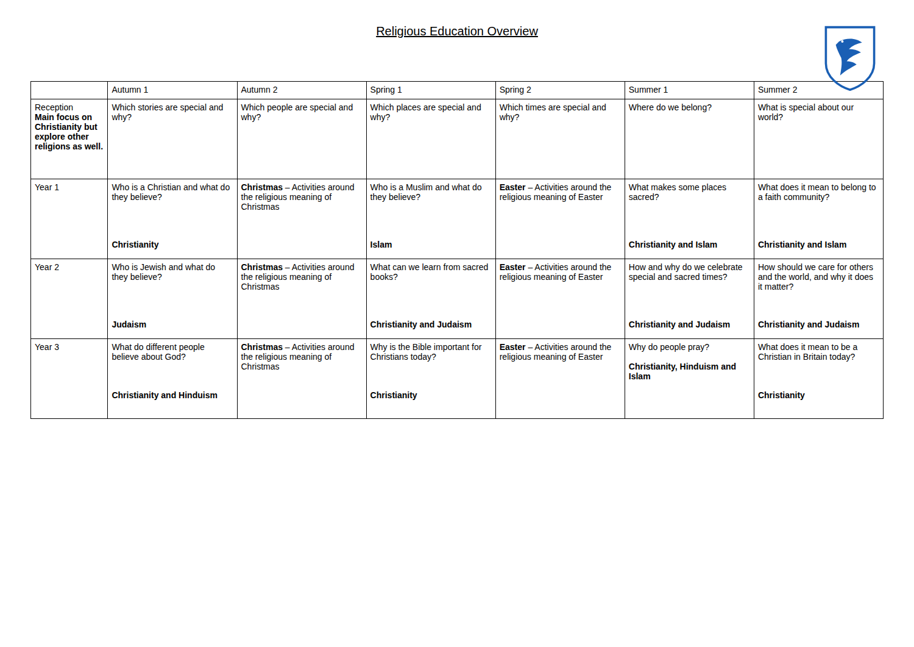Religious Education Overview
| | Autumn 1 | Autumn 2 | Spring 1 | Spring 2 | Summer 1 | Summer 2 |
| --- | --- | --- | --- | --- | --- | --- |
| Reception Main focus on Christianity but explore other religions as well. | Which stories are special and why? | Which people are special and why? | Which places are special and why? | Which times are special and why? | Where do we belong? | What is special about our world? |
| Year 1 | Who is a Christian and what do they believe? Christianity | Christmas – Activities around the religious meaning of Christmas | Who is a Muslim and what do they believe? Islam | Easter – Activities around the religious meaning of Easter | What makes some places sacred? Christianity and Islam | What does it mean to belong to a faith community? Christianity and Islam |
| Year 2 | Who is Jewish and what do they believe? Judaism | Christmas – Activities around the religious meaning of Christmas | What can we learn from sacred books? Christianity and Judaism | Easter – Activities around the religious meaning of Easter | How and why do we celebrate special and sacred times? Christianity and Judaism | How should we care for others and the world, and why it does it matter? Christianity and Judaism |
| Year 3 | What do different people believe about God? Christianity and Hinduism | Christmas – Activities around the religious meaning of Christmas | Why is the Bible important for Christians today? Christianity | Easter – Activities around the religious meaning of Easter | Why do people pray? Christianity, Hinduism and Islam | What does it mean to be a Christian in Britain today? Christianity |